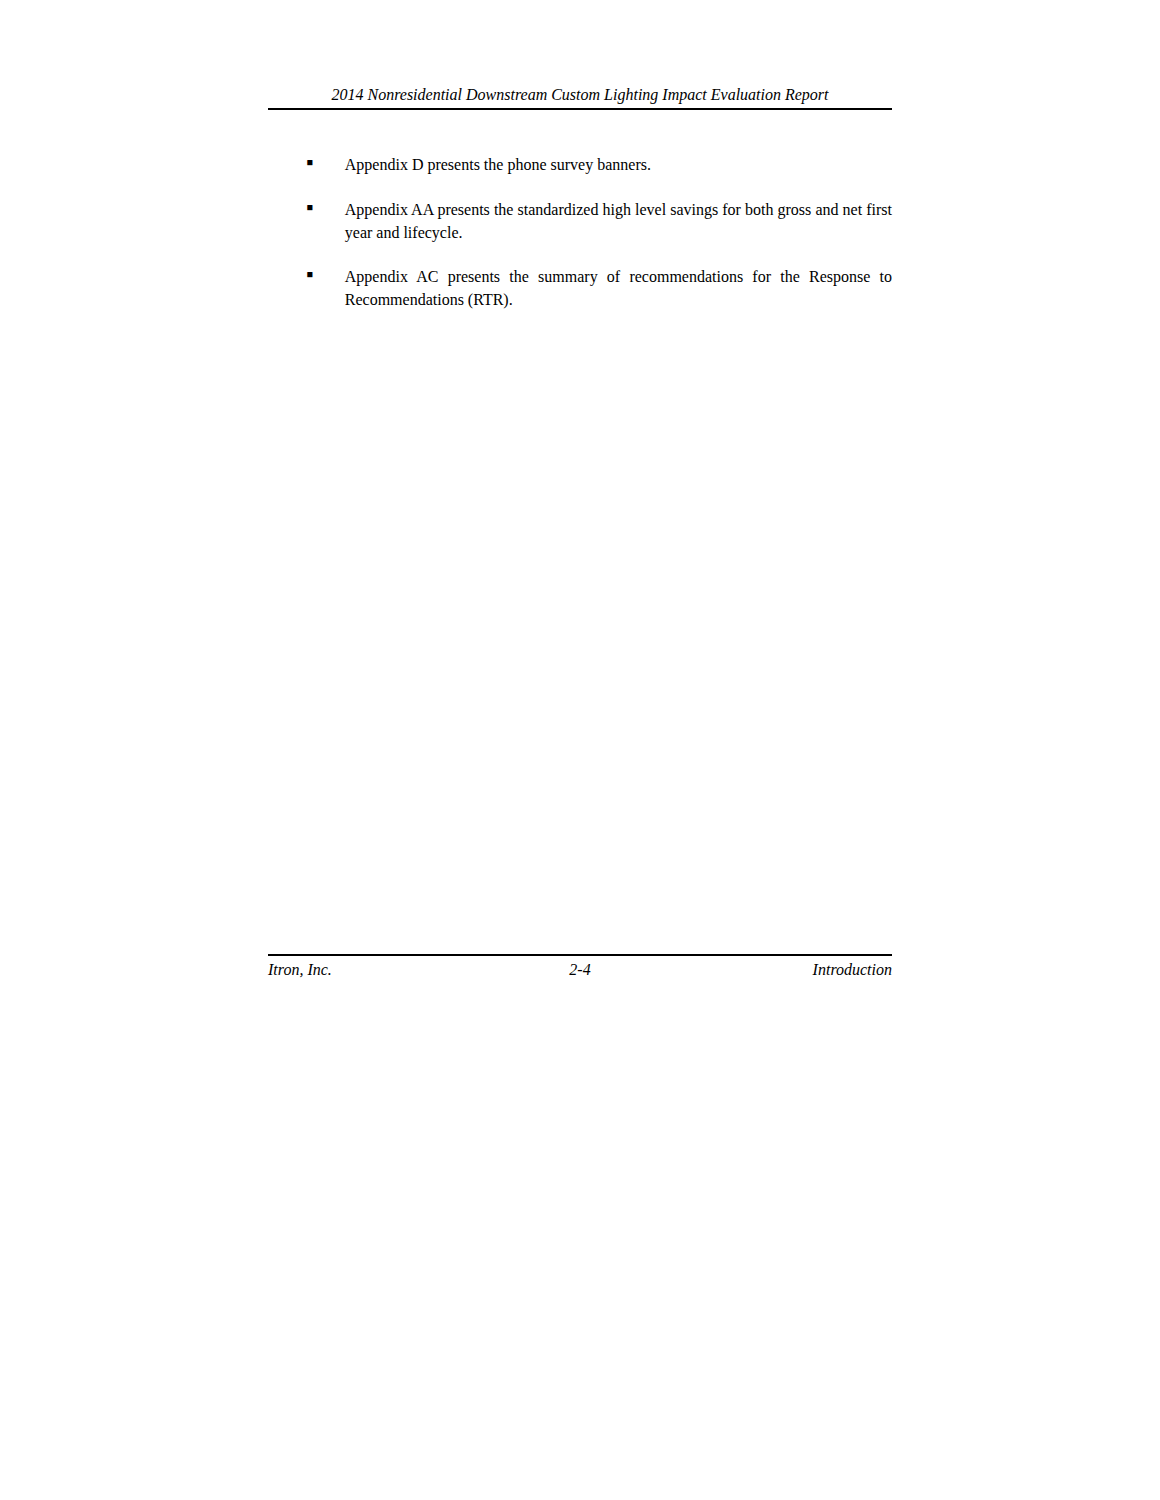2014 Nonresidential Downstream Custom Lighting Impact Evaluation Report
Appendix D presents the phone survey banners.
Appendix AA presents the standardized high level savings for both gross and net first year and lifecycle.
Appendix AC presents the summary of recommendations for the Response to Recommendations (RTR).
Itron, Inc.
2-4
Introduction